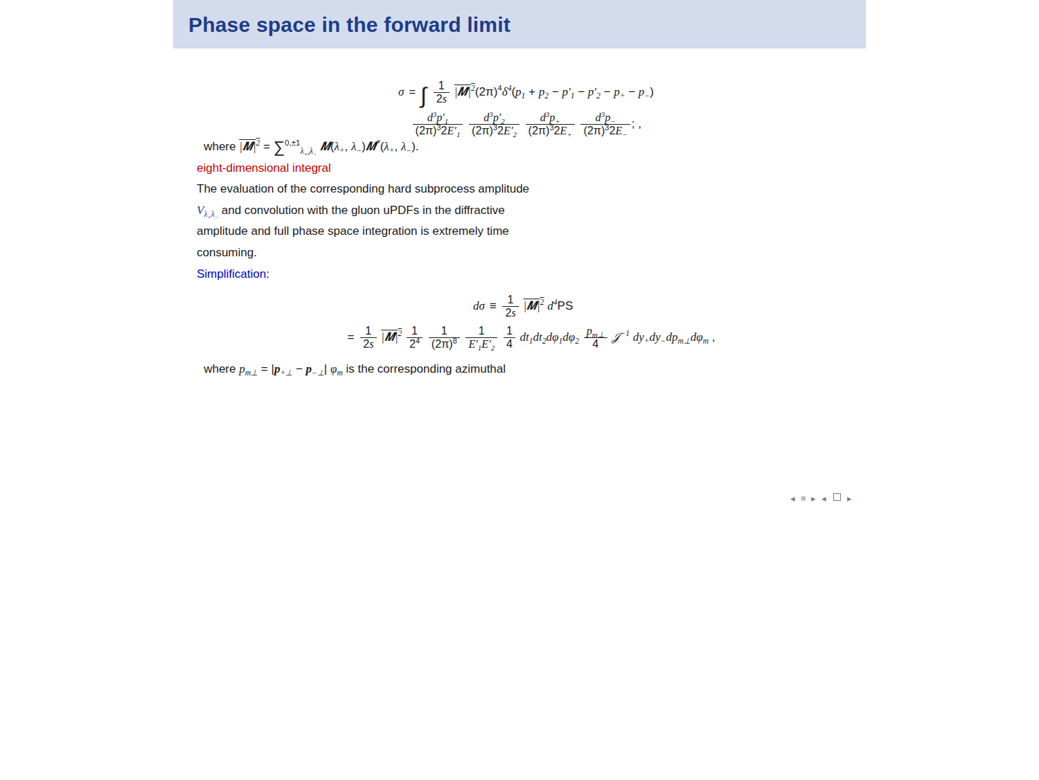Phase space in the forward limit
σ = ∫ 12s |𝑴|2(2π)4 δ4(p1 + p2 − p′1 − p′2 − p+ − p−)
d3p′1(2π)32E′1 d3p′2(2π)32E′2 d3p+(2π)32E+ d3p−(2π)32E−; ,
where |𝑴|2 = ∑0,±1λ+,λ− 𝑴(λ+, λ−) 𝑴*(λ+, λ−).
eight-dimensional integral
The evaluation of the corresponding hard subprocess amplitude
Vλ+λ− and convolution with the gluon uPDFs in the diffractive
amplitude and full phase space integration is extremely time
consuming.
Simplification:
dσ ≡ 12s |𝑴|2 d4 PS
= 12s |𝑴|2 124 1(2π)8 1 E′1E′2 14 dt1dt2dφ1dφ2 pm⊥4 𝒥−1 dy+dy−dpm⊥dφm ,
where pm⊥ = |p+⊥ − p−⊥| φm is the corresponding azimuthal
◂ ≡ ▸ ◂ ▸